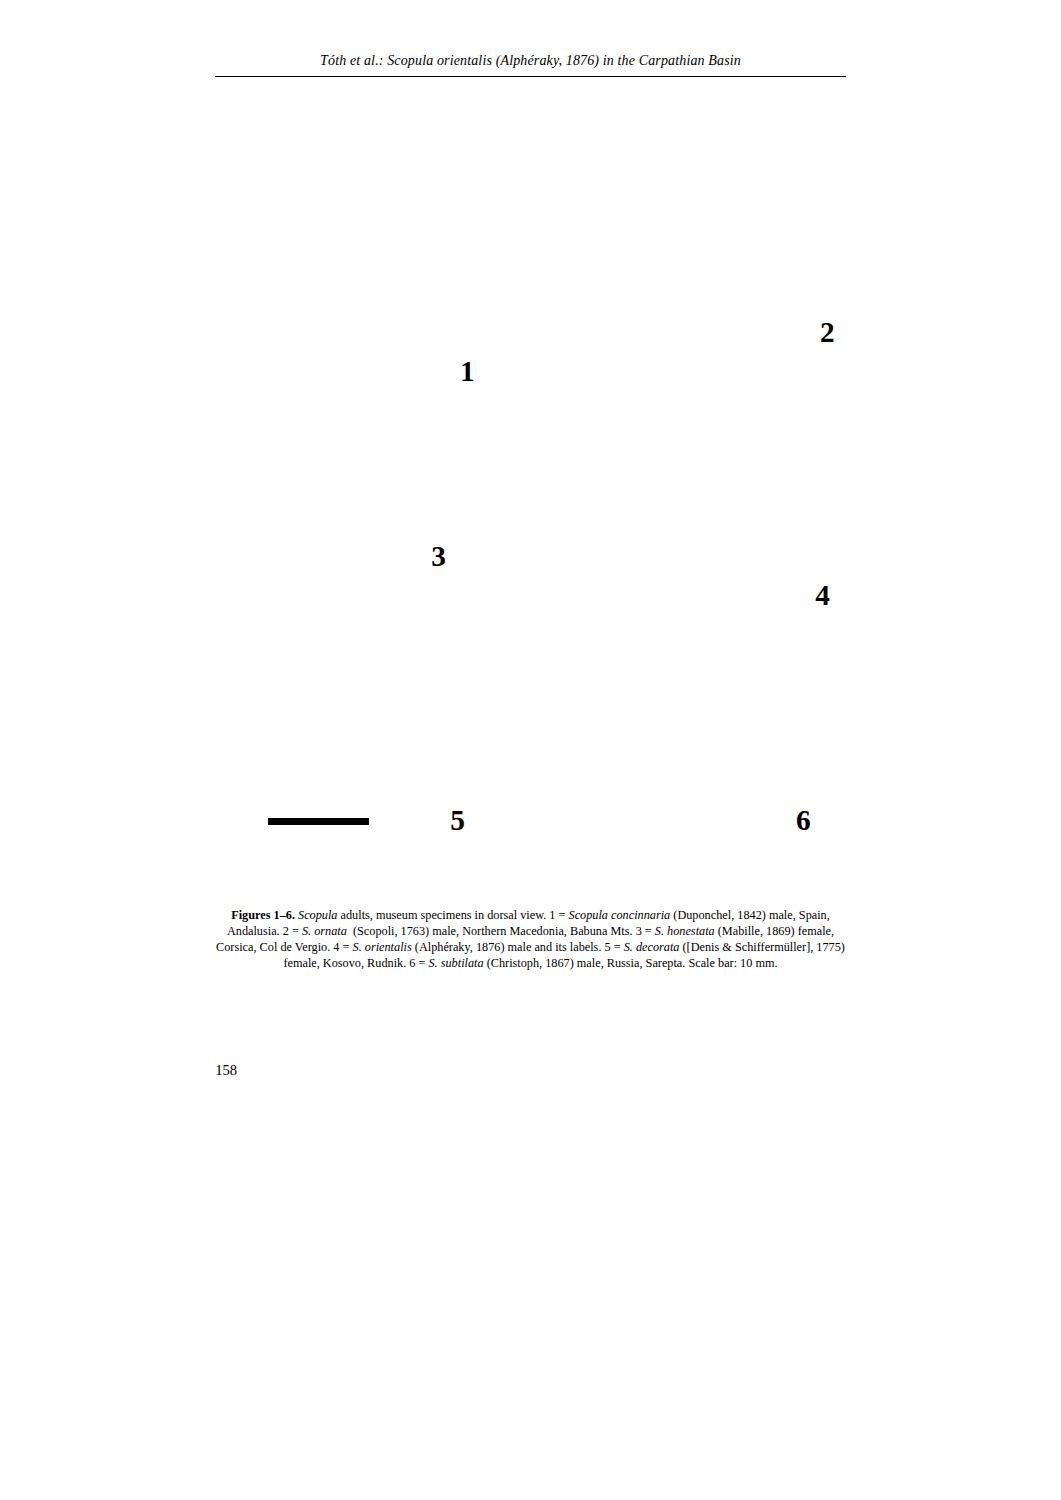Tóth et al.: Scopula orientalis (Alphéraky, 1876) in the Carpathian Basin
1
2
3
4
5
6
Figures 1–6. Scopula adults, museum specimens in dorsal view. 1 = Scopula concinnaria (Duponchel, 1842) male, Spain, Andalusia. 2 = S. ornata (Scopoli, 1763) male, Northern Macedonia, Babuna Mts. 3 = S. honestata (Mabille, 1869) female, Corsica, Col de Vergio. 4 = S. orientalis (Alphéraky, 1876) male and its labels. 5 = S. decorata ([Denis & Schiffermüller], 1775) female, Kosovo, Rudnik. 6 = S. subtilata (Christoph, 1867) male, Russia, Sarepta. Scale bar: 10 mm.
158